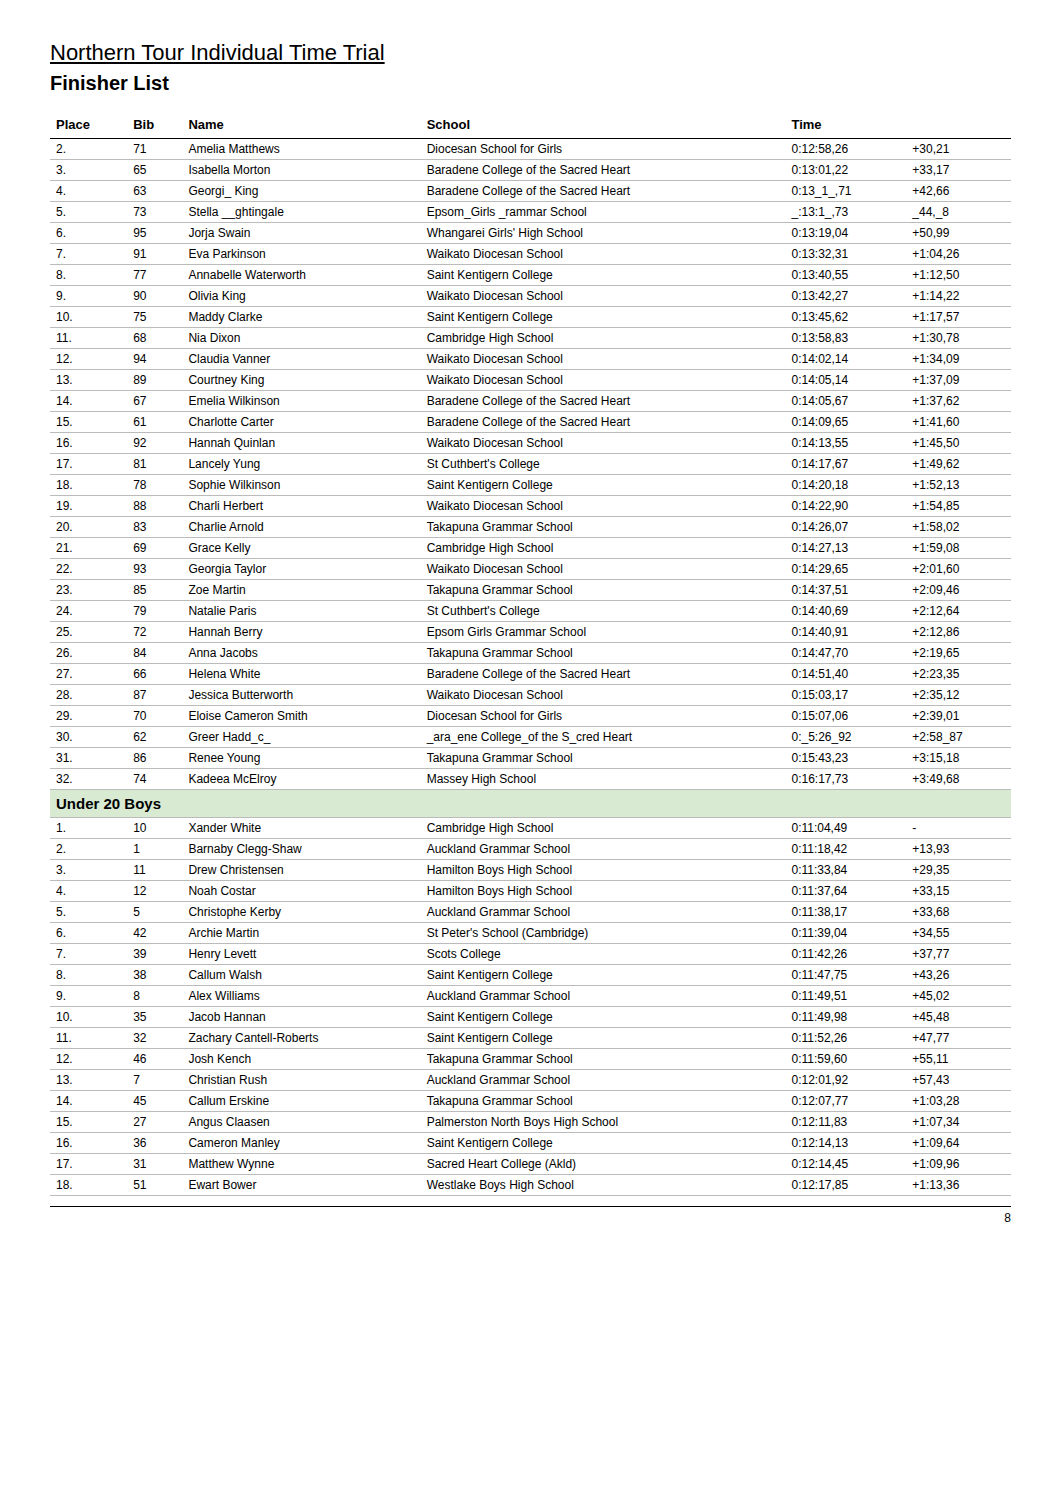Northern Tour Individual Time Trial
Finisher List
| Place | Bib | Name | School | Time | |
| --- | --- | --- | --- | --- | --- |
| 2. | 71 | Amelia Matthews | Diocesan School for Girls | 0:12:58,26 | +30,21 |
| 3. | 65 | Isabella Morton | Baradene College of the Sacred Heart | 0:13:01,22 | +33,17 |
| 4. | 63 | Georgi_ King | Baradene College of the Sacred Heart | 0:13_1_,71 | +42,66 |
| 5. | 73 | Stella __ghtingale | Epsom_Girls _rammar School | _:13:1_,73 | _44,_8 |
| 6. | 95 | Jorja Swain | Whangarei Girls' High School | 0:13:19,04 | +50,99 |
| 7. | 91 | Eva Parkinson | Waikato Diocesan School | 0:13:32,31 | +1:04,26 |
| 8. | 77 | Annabelle Waterworth | Saint Kentigern College | 0:13:40,55 | +1:12,50 |
| 9. | 90 | Olivia King | Waikato Diocesan School | 0:13:42,27 | +1:14,22 |
| 10. | 75 | Maddy Clarke | Saint Kentigern College | 0:13:45,62 | +1:17,57 |
| 11. | 68 | Nia Dixon | Cambridge High School | 0:13:58,83 | +1:30,78 |
| 12. | 94 | Claudia Vanner | Waikato Diocesan School | 0:14:02,14 | +1:34,09 |
| 13. | 89 | Courtney King | Waikato Diocesan School | 0:14:05,14 | +1:37,09 |
| 14. | 67 | Emelia Wilkinson | Baradene College of the Sacred Heart | 0:14:05,67 | +1:37,62 |
| 15. | 61 | Charlotte Carter | Baradene College of the Sacred Heart | 0:14:09,65 | +1:41,60 |
| 16. | 92 | Hannah Quinlan | Waikato Diocesan School | 0:14:13,55 | +1:45,50 |
| 17. | 81 | Lancely Yung | St Cuthbert's College | 0:14:17,67 | +1:49,62 |
| 18. | 78 | Sophie Wilkinson | Saint Kentigern College | 0:14:20,18 | +1:52,13 |
| 19. | 88 | Charli Herbert | Waikato Diocesan School | 0:14:22,90 | +1:54,85 |
| 20. | 83 | Charlie Arnold | Takapuna Grammar School | 0:14:26,07 | +1:58,02 |
| 21. | 69 | Grace Kelly | Cambridge High School | 0:14:27,13 | +1:59,08 |
| 22. | 93 | Georgia Taylor | Waikato Diocesan School | 0:14:29,65 | +2:01,60 |
| 23. | 85 | Zoe Martin | Takapuna Grammar School | 0:14:37,51 | +2:09,46 |
| 24. | 79 | Natalie Paris | St Cuthbert's College | 0:14:40,69 | +2:12,64 |
| 25. | 72 | Hannah Berry | Epsom Girls Grammar School | 0:14:40,91 | +2:12,86 |
| 26. | 84 | Anna Jacobs | Takapuna Grammar School | 0:14:47,70 | +2:19,65 |
| 27. | 66 | Helena White | Baradene College of the Sacred Heart | 0:14:51,40 | +2:23,35 |
| 28. | 87 | Jessica Butterworth | Waikato Diocesan School | 0:15:03,17 | +2:35,12 |
| 29. | 70 | Eloise Cameron Smith | Diocesan School for Girls | 0:15:07,06 | +2:39,01 |
| 30. | 62 | Greer Hadd_c_ | _ara_ene College_of the S_cred Heart | 0:_5:26_92 | +2:58_87 |
| 31. | 86 | Renee Young | Takapuna Grammar School | 0:15:43,23 | +3:15,18 |
| 32. | 74 | Kadeea McElroy | Massey High School | 0:16:17,73 | +3:49,68 |
| Under 20 Boys |
| 1. | 10 | Xander White | Cambridge High School | 0:11:04,49 | - |
| 2. | 1 | Barnaby Clegg-Shaw | Auckland Grammar School | 0:11:18,42 | +13,93 |
| 3. | 11 | Drew Christensen | Hamilton Boys High School | 0:11:33,84 | +29,35 |
| 4. | 12 | Noah Costar | Hamilton Boys High School | 0:11:37,64 | +33,15 |
| 5. | 5 | Christophe Kerby | Auckland Grammar School | 0:11:38,17 | +33,68 |
| 6. | 42 | Archie Martin | St Peter's School (Cambridge) | 0:11:39,04 | +34,55 |
| 7. | 39 | Henry Levett | Scots College | 0:11:42,26 | +37,77 |
| 8. | 38 | Callum Walsh | Saint Kentigern College | 0:11:47,75 | +43,26 |
| 9. | 8 | Alex Williams | Auckland Grammar School | 0:11:49,51 | +45,02 |
| 10. | 35 | Jacob Hannan | Saint Kentigern College | 0:11:49,98 | +45,48 |
| 11. | 32 | Zachary Cantell-Roberts | Saint Kentigern College | 0:11:52,26 | +47,77 |
| 12. | 46 | Josh Kench | Takapuna Grammar School | 0:11:59,60 | +55,11 |
| 13. | 7 | Christian Rush | Auckland Grammar School | 0:12:01,92 | +57,43 |
| 14. | 45 | Callum Erskine | Takapuna Grammar School | 0:12:07,77 | +1:03,28 |
| 15. | 27 | Angus Claasen | Palmerston North Boys High School | 0:12:11,83 | +1:07,34 |
| 16. | 36 | Cameron Manley | Saint Kentigern College | 0:12:14,13 | +1:09,64 |
| 17. | 31 | Matthew Wynne | Sacred Heart College (Akld) | 0:12:14,45 | +1:09,96 |
| 18. | 51 | Ewart Bower | Westlake Boys High School | 0:12:17,85 | +1:13,36 |
8